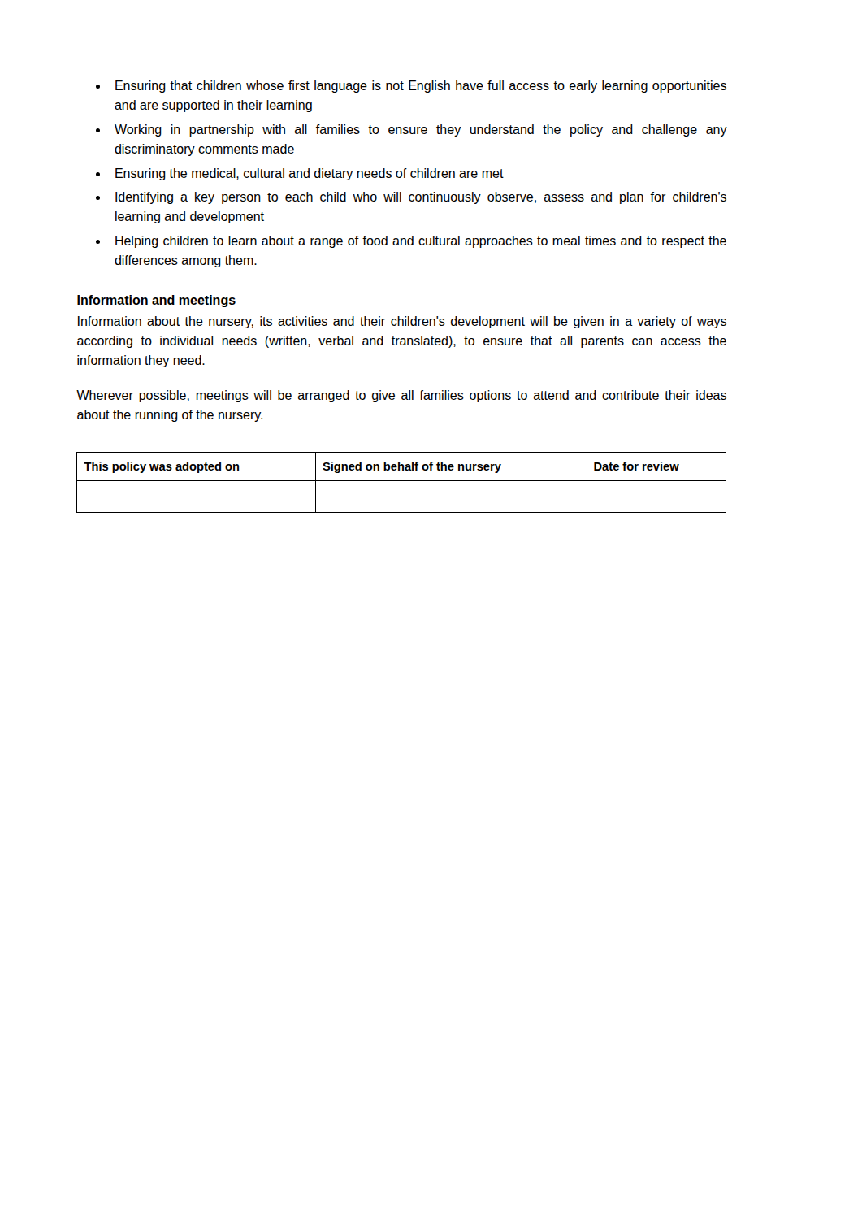Ensuring that children whose first language is not English have full access to early learning opportunities and are supported in their learning
Working in partnership with all families to ensure they understand the policy and challenge any discriminatory comments made
Ensuring the medical, cultural and dietary needs of children are met
Identifying a key person to each child who will continuously observe, assess and plan for children's learning and development
Helping children to learn about a range of food and cultural approaches to meal times and to respect the differences among them.
Information and meetings
Information about the nursery, its activities and their children's development will be given in a variety of ways according to individual needs (written, verbal and translated), to ensure that all parents can access the information they need.
Wherever possible, meetings will be arranged to give all families options to attend and contribute their ideas about the running of the nursery.
| This policy was adopted on | Signed on behalf of the nursery | Date for review |
| --- | --- | --- |